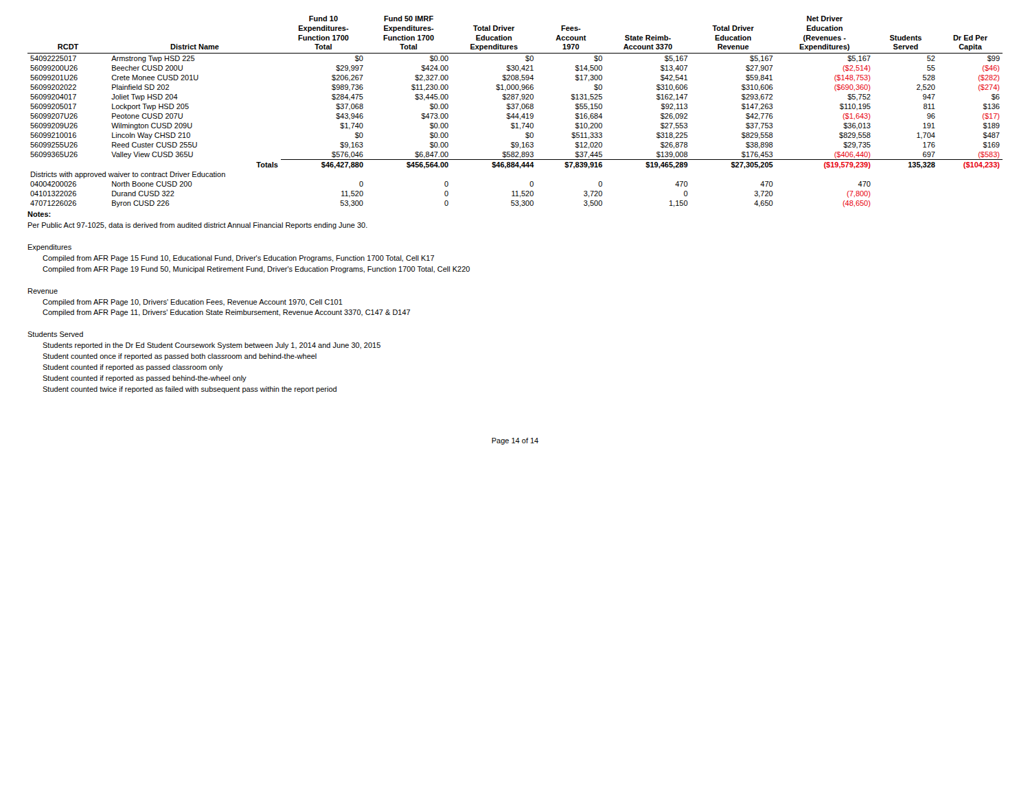| RCDT | District Name | Fund 10 Expenditures- Function 1700 Total | Fund 50 IMRF Expenditures- Function 1700 Total | Total Driver Education Expenditures | Fees- Account 1970 | State Reimb- Account 3370 | Total Driver Education Revenue | Net Driver Education (Revenues - Expenditures) | Students Served | Dr Ed Per Capita |
| --- | --- | --- | --- | --- | --- | --- | --- | --- | --- | --- |
| 54092225017 | Armstrong Twp HSD 225 | $0 | $0.00 | $0 | $0 | $5,167 | $5,167 | $5,167 | 52 | $99 |
| 56099200U26 | Beecher CUSD 200U | $29,997 | $424.00 | $30,421 | $14,500 | $13,407 | $27,907 | ($2,514) | 55 | ($46) |
| 56099201U26 | Crete Monee CUSD 201U | $206,267 | $2,327.00 | $208,594 | $17,300 | $42,541 | $59,841 | ($148,753) | 528 | ($282) |
| 56099202022 | Plainfield SD 202 | $989,736 | $11,230.00 | $1,000,966 | $0 | $310,606 | $310,606 | ($690,360) | 2,520 | ($274) |
| 56099204017 | Joliet Twp HSD 204 | $284,475 | $3,445.00 | $287,920 | $131,525 | $162,147 | $293,672 | $5,752 | 947 | $6 |
| 56099205017 | Lockport Twp HSD 205 | $37,068 | $0.00 | $37,068 | $55,150 | $92,113 | $147,263 | $110,195 | 811 | $136 |
| 56099207U26 | Peotone CUSD 207U | $43,946 | $473.00 | $44,419 | $16,684 | $26,092 | $42,776 | ($1,643) | 96 | ($17) |
| 56099209U26 | Wilmington CUSD 209U | $1,740 | $0.00 | $1,740 | $10,200 | $27,553 | $37,753 | $36,013 | 191 | $189 |
| 56099210016 | Lincoln Way CHSD 210 | $0 | $0.00 | $0 | $511,333 | $318,225 | $829,558 | $829,558 | 1,704 | $487 |
| 56099255U26 | Reed Custer CUSD 255U | $9,163 | $0.00 | $9,163 | $12,020 | $26,878 | $38,898 | $29,735 | 176 | $169 |
| 56099365U26 | Valley View CUSD 365U | $576,046 | $6,847.00 | $582,893 | $37,445 | $139,008 | $176,453 | ($406,440) | 697 | ($583) |
| | Totals | $46,427,880 | $456,564.00 | $46,884,444 | $7,839,916 | $19,465,289 | $27,305,205 | ($19,579,239) | 135,328 | ($104,233) |
| Districts with approved waiver to contract Driver Education |
| 04004200026 | North Boone CUSD 200 | 0 | 0 | 0 | 0 | 470 | 470 | 470 | | |
| 04101322026 | Durand CUSD 322 | 11,520 | 0 | 11,520 | 3,720 | 0 | 3,720 | (7,800) | | |
| 47071226026 | Byron CUSD 226 | 53,300 | 0 | 53,300 | 3,500 | 1,150 | 4,650 | (48,650) | | |
Notes:
Per Public Act 97-1025, data is derived from audited district Annual Financial Reports ending June 30.
Expenditures
Compiled from AFR Page 15 Fund 10, Educational Fund, Driver's Education Programs, Function 1700 Total, Cell K17
Compiled from AFR Page 19 Fund 50, Municipal Retirement Fund, Driver's Education Programs, Function 1700 Total, Cell K220
Revenue
Compiled from AFR Page 10, Drivers' Education Fees, Revenue Account 1970, Cell C101
Compiled from AFR Page 11, Drivers' Education State Reimbursement, Revenue Account 3370, C147 & D147
Students Served
Students reported in the Dr Ed Student Coursework System between July 1, 2014 and June 30, 2015
Student counted once if reported as passed both classroom and behind-the-wheel
Student counted if reported as passed classroom only
Student counted if reported as passed behind-the-wheel only
Student counted twice if reported as failed with subsequent pass within the report period
Page 14 of 14